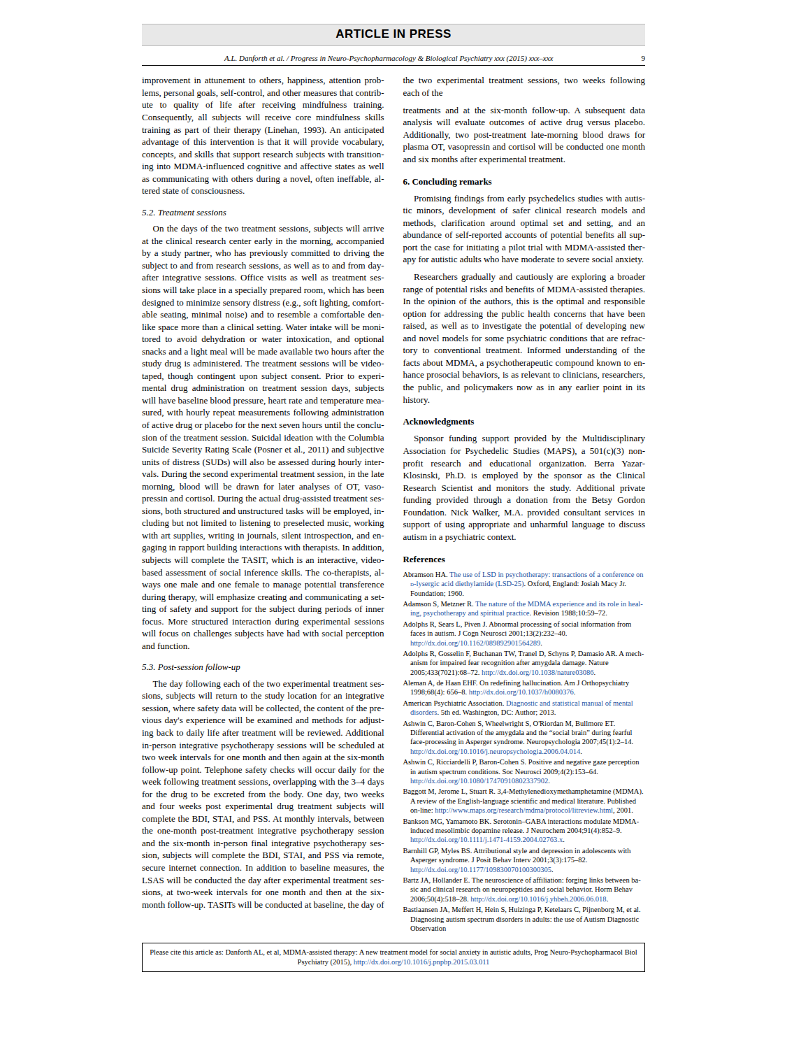ARTICLE IN PRESS
A.L. Danforth et al. / Progress in Neuro-Psychopharmacology & Biological Psychiatry xxx (2015) xxx–xxx 9
improvement in attunement to others, happiness, attention problems, personal goals, self-control, and other measures that contribute to quality of life after receiving mindfulness training. Consequently, all subjects will receive core mindfulness skills training as part of their therapy (Linehan, 1993). An anticipated advantage of this intervention is that it will provide vocabulary, concepts, and skills that support research subjects with transitioning into MDMA-influenced cognitive and affective states as well as communicating with others during a novel, often ineffable, altered state of consciousness.
5.2. Treatment sessions
On the days of the two treatment sessions, subjects will arrive at the clinical research center early in the morning, accompanied by a study partner, who has previously committed to driving the subject to and from research sessions, as well as to and from day-after integrative sessions. Office visits as well as treatment sessions will take place in a specially prepared room, which has been designed to minimize sensory distress (e.g., soft lighting, comfortable seating, minimal noise) and to resemble a comfortable den-like space more than a clinical setting. Water intake will be monitored to avoid dehydration or water intoxication, and optional snacks and a light meal will be made available two hours after the study drug is administered. The treatment sessions will be videotaped, though contingent upon subject consent. Prior to experimental drug administration on treatment session days, subjects will have baseline blood pressure, heart rate and temperature measured, with hourly repeat measurements following administration of active drug or placebo for the next seven hours until the conclusion of the treatment session. Suicidal ideation with the Columbia Suicide Severity Rating Scale (Posner et al., 2011) and subjective units of distress (SUDs) will also be assessed during hourly intervals. During the second experimental treatment session, in the late morning, blood will be drawn for later analyses of OT, vasopressin and cortisol. During the actual drug-assisted treatment sessions, both structured and unstructured tasks will be employed, including but not limited to listening to preselected music, working with art supplies, writing in journals, silent introspection, and engaging in rapport building interactions with therapists. In addition, subjects will complete the TASIT, which is an interactive, video-based assessment of social inference skills. The co-therapists, always one male and one female to manage potential transference during therapy, will emphasize creating and communicating a setting of safety and support for the subject during periods of inner focus. More structured interaction during experimental sessions will focus on challenges subjects have had with social perception and function.
5.3. Post-session follow-up
The day following each of the two experimental treatment sessions, subjects will return to the study location for an integrative session, where safety data will be collected, the content of the previous day's experience will be examined and methods for adjusting back to daily life after treatment will be reviewed. Additional in-person integrative psychotherapy sessions will be scheduled at two week intervals for one month and then again at the six-month follow-up point. Telephone safety checks will occur daily for the week following treatment sessions, overlapping with the 3–4 days for the drug to be excreted from the body. One day, two weeks and four weeks post experimental drug treatment subjects will complete the BDI, STAI, and PSS. At monthly intervals, between the one-month post-treatment integrative psychotherapy session and the six-month in-person final integrative psychotherapy session, subjects will complete the BDI, STAI, and PSS via remote, secure internet connection. In addition to baseline measures, the LSAS will be conducted the day after experimental treatment sessions, at two-week intervals for one month and then at the six-month follow-up. TASITs will be conducted at baseline, the day of the two experimental treatment sessions, two weeks following each of the
treatments and at the six-month follow-up. A subsequent data analysis will evaluate outcomes of active drug versus placebo. Additionally, two post-treatment late-morning blood draws for plasma OT, vasopressin and cortisol will be conducted one month and six months after experimental treatment.
6. Concluding remarks
Promising findings from early psychedelics studies with autistic minors, development of safer clinical research models and methods, clarification around optimal set and setting, and an abundance of self-reported accounts of potential benefits all support the case for initiating a pilot trial with MDMA-assisted therapy for autistic adults who have moderate to severe social anxiety.
Researchers gradually and cautiously are exploring a broader range of potential risks and benefits of MDMA-assisted therapies. In the opinion of the authors, this is the optimal and responsible option for addressing the public health concerns that have been raised, as well as to investigate the potential of developing new and novel models for some psychiatric conditions that are refractory to conventional treatment. Informed understanding of the facts about MDMA, a psychotherapeutic compound known to enhance prosocial behaviors, is as relevant to clinicians, researchers, the public, and policymakers now as in any earlier point in its history.
Acknowledgments
Sponsor funding support provided by the Multidisciplinary Association for Psychedelic Studies (MAPS), a 501(c)(3) non-profit research and educational organization. Berra Yazar-Klosinski, Ph.D. is employed by the sponsor as the Clinical Research Scientist and monitors the study. Additional private funding provided through a donation from the Betsy Gordon Foundation. Nick Walker, M.A. provided consultant services in support of using appropriate and unharmful language to discuss autism in a psychiatric context.
References
Abramson HA. The use of LSD in psychotherapy: transactions of a conference on d-lysergic acid diethylamide (LSD-25). Oxford, England: Josiah Macy Jr. Foundation; 1960.
Adamson S, Metzner R. The nature of the MDMA experience and its role in healing, psychotherapy and spiritual practice. Revision 1988;10:59–72.
Adolphs R, Sears L, Piven J. Abnormal processing of social information from faces in autism. J Cogn Neurosci 2001;13(2):232–40. http://dx.doi.org/10.1162/089892901564289.
Adolphs R, Gosselin F, Buchanan TW, Tranel D, Schyns P, Damasio AR. A mechanism for impaired fear recognition after amygdala damage. Nature 2005;433(7021):68–72. http://dx.doi.org/10.1038/nature03086.
Aleman A, de Haan EHF. On redefining hallucination. Am J Orthopsychiatry 1998;68(4): 656–8. http://dx.doi.org/10.1037/h0080376.
American Psychiatric Association. Diagnostic and statistical manual of mental disorders. 5th ed. Washington, DC: Author; 2013.
Ashwin C, Baron-Cohen S, Wheelwright S, O'Riordan M, Bullmore ET. Differential activation of the amygdala and the “social brain” during fearful face-processing in Asperger syndrome. Neuropsychologia 2007;45(1):2–14. http://dx.doi.org/10.1016/j.neuropsychologia.2006.04.014.
Ashwin C, Ricciardelli P, Baron-Cohen S. Positive and negative gaze perception in autism spectrum conditions. Soc Neurosci 2009;4(2):153–64. http://dx.doi.org/10.1080/17470910802337902.
Baggott M, Jerome L, Stuart R. 3,4-Methylenedioxymethamphetamine (MDMA). A review of the English-language scientific and medical literature. Published on-line: http://www.maps.org/research/mdma/protocol/litreview.html, 2001.
Bankson MG, Yamamoto BK. Serotonin–GABA interactions modulate MDMA-induced mesolimbic dopamine release. J Neurochem 2004;91(4):852–9. http://dx.doi.org/10.1111/j.1471-4159.2004.02763.x.
Barnhill GP, Myles BS. Attributional style and depression in adolescents with Asperger syndrome. J Posit Behav Interv 2001;3(3):175–82. http://dx.doi.org/10.1177/109830070100300305.
Bartz JA, Hollander E. The neuroscience of affiliation: forging links between basic and clinical research on neuropeptides and social behavior. Horm Behav 2006;50(4):518–28. http://dx.doi.org/10.1016/j.yhbeh.2006.06.018.
Bastiaansen JA, Meffert H, Hein S, Huizinga P, Ketelaars C, Pijnenborg M, et al. Diagnosing autism spectrum disorders in adults: the use of Autism Diagnostic Observation
Please cite this article as: Danforth AL, et al, MDMA-assisted therapy: A new treatment model for social anxiety in autistic adults, Prog Neuro-Psychopharmacol Biol Psychiatry (2015), http://dx.doi.org/10.1016/j.pnpbp.2015.03.011